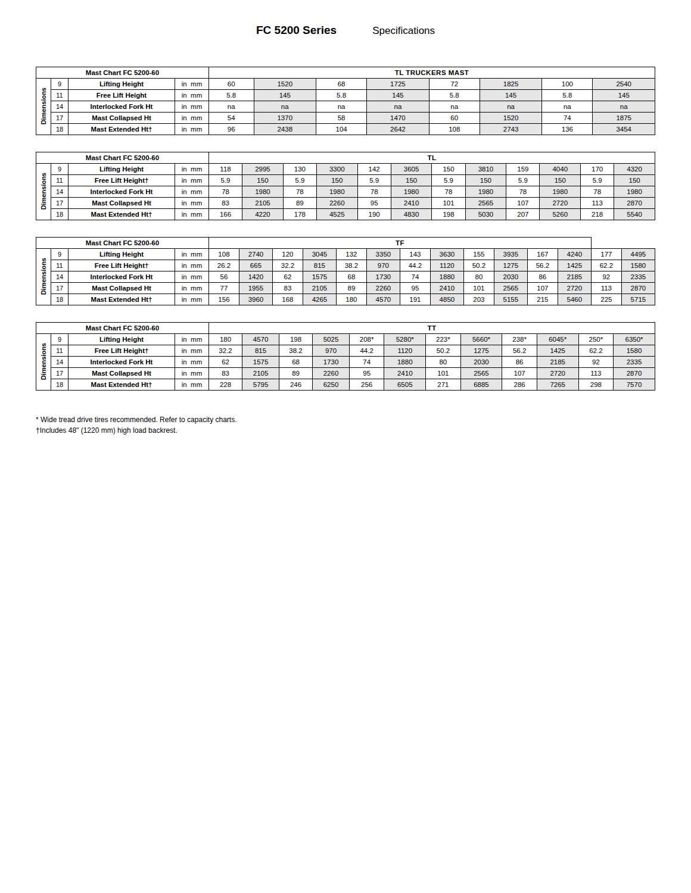FC 5200 Series Specifications
| Mast Chart FC 5200-60 | TL TRUCKERS MAST |
| Dimensions | 9 | Lifting Height | in mm | 60 | 1520 | 68 | 1725 | 72 | 1825 | 100 | 2540 |
| 11 | Free Lift Height | in mm | 5.8 | 145 | 5.8 | 145 | 5.8 | 145 | 5.8 | 145 |
| 14 | Interlocked Fork Ht | in mm | na | na | na | na | na | na | na | na |
| 17 | Mast Collapsed Ht | in mm | 54 | 1370 | 58 | 1470 | 60 | 1520 | 74 | 1875 |
| 18 | Mast Extended Ht† | in mm | 96 | 2438 | 104 | 2642 | 108 | 2743 | 136 | 3454 |
| Mast Chart FC 5200-60 | TL |
| Dimensions | 9 | Lifting Height | in mm | 118 | 2995 | 130 | 3300 | 142 | 3605 | 150 | 3810 | 159 | 4040 | 170 | 4320 |
| 11 | Free Lift Height† | in mm | 5.9 | 150 | 5.9 | 150 | 5.9 | 150 | 5.9 | 150 | 5.9 | 150 | 5.9 | 150 |
| 14 | Interlocked Fork Ht | in mm | 78 | 1980 | 78 | 1980 | 78 | 1980 | 78 | 1980 | 78 | 1980 | 78 | 1980 |
| 17 | Mast Collapsed Ht | in mm | 83 | 2105 | 89 | 2260 | 95 | 2410 | 101 | 2565 | 107 | 2720 | 113 | 2870 |
| 18 | Mast Extended Ht† | in mm | 166 | 4220 | 178 | 4525 | 190 | 4830 | 198 | 5030 | 207 | 5260 | 218 | 5540 |
| Mast Chart FC 5200-60 | TF |
| Dimensions | 9 | Lifting Height | in mm | 108 | 2740 | 120 | 3045 | 132 | 3350 | 143 | 3630 | 155 | 3935 | 167 | 4240 | 177 | 4495 |
| 11 | Free Lift Height† | in mm | 26.2 | 665 | 32.2 | 815 | 38.2 | 970 | 44.2 | 1120 | 50.2 | 1275 | 56.2 | 1425 | 62.2 | 1580 |
| 14 | Interlocked Fork Ht | in mm | 56 | 1420 | 62 | 1575 | 68 | 1730 | 74 | 1880 | 80 | 2030 | 86 | 2185 | 92 | 2335 |
| 17 | Mast Collapsed Ht | in mm | 77 | 1955 | 83 | 2105 | 89 | 2260 | 95 | 2410 | 101 | 2565 | 107 | 2720 | 113 | 2870 |
| 18 | Mast Extended Ht† | in mm | 156 | 3960 | 168 | 4265 | 180 | 4570 | 191 | 4850 | 203 | 5155 | 215 | 5460 | 225 | 5715 |
| Mast Chart FC 5200-60 | TT |
| Dimensions | 9 | Lifting Height | in mm | 180 | 4570 | 198 | 5025 | 208* | 5280* | 223* | 5660* | 238* | 6045* | 250* | 6350* |
| 11 | Free Lift Height† | in mm | 32.2 | 815 | 38.2 | 970 | 44.2 | 1120 | 50.2 | 1275 | 56.2 | 1425 | 62.2 | 1580 |
| 14 | Interlocked Fork Ht | in mm | 62 | 1575 | 68 | 1730 | 74 | 1880 | 80 | 2030 | 86 | 2185 | 92 | 2335 |
| 17 | Mast Collapsed Ht | in mm | 83 | 2105 | 89 | 2260 | 95 | 2410 | 101 | 2565 | 107 | 2720 | 113 | 2870 |
| 18 | Mast Extended Ht† | in mm | 228 | 5795 | 246 | 6250 | 256 | 6505 | 271 | 6885 | 286 | 7265 | 298 | 7570 |
* Wide tread drive tires recommended. Refer to capacity charts.
†Includes 48" (1220 mm) high load backrest.